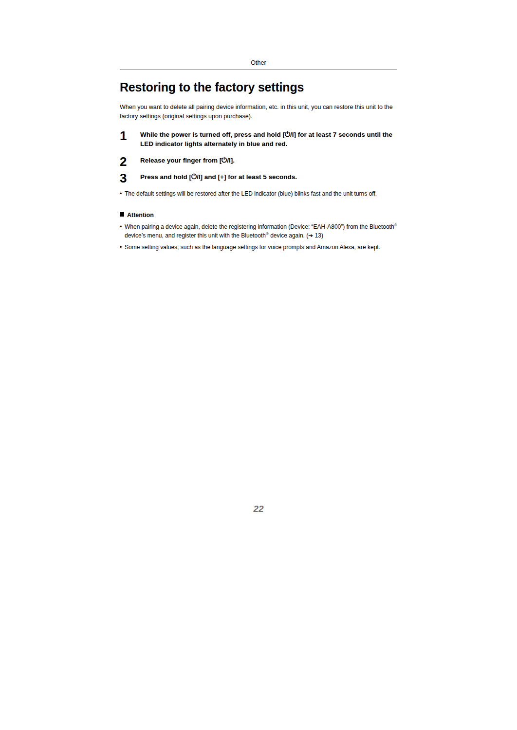Other
Restoring to the factory settings
When you want to delete all pairing device information, etc. in this unit, you can restore this unit to the factory settings (original settings upon purchase).
1 While the power is turned off, press and hold [⏻/I] for at least 7 seconds until the LED indicator lights alternately in blue and red.
2 Release your finger from [⏻/I].
3 Press and hold [⏻/I] and [+] for at least 5 seconds.
The default settings will be restored after the LED indicator (blue) blinks fast and the unit turns off.
Attention
When pairing a device again, delete the registering information (Device: “EAH-A800”) from the Bluetooth® device’s menu, and register this unit with the Bluetooth® device again. (➔ 13)
Some setting values, such as the language settings for voice prompts and Amazon Alexa, are kept.
22